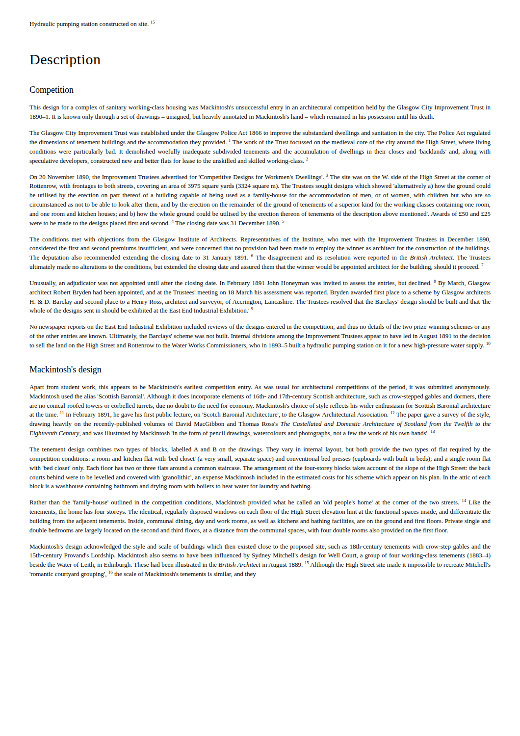Hydraulic pumping station constructed on site. 15
Description
Competition
This design for a complex of sanitary working-class housing was Mackintosh's unsuccessful entry in an architectural competition held by the Glasgow City Improvement Trust in 1890–1. It is known only through a set of drawings – unsigned, but heavily annotated in Mackintosh's hand – which remained in his possession until his death.
The Glasgow City Improvement Trust was established under the Glasgow Police Act 1866 to improve the substandard dwellings and sanitation in the city. The Police Act regulated the dimensions of tenement buildings and the accommodation they provided. 1 The work of the Trust focussed on the medieval core of the city around the High Street, where living conditions were particularly bad. It demolished woefully inadequate subdivided tenements and the accumulation of dwellings in their closes and 'backlands' and, along with speculative developers, constructed new and better flats for lease to the unskilled and skilled working-class. 2
On 20 November 1890, the Improvement Trustees advertised for 'Competitive Designs for Workmen's Dwellings'. 3 The site was on the W. side of the High Street at the corner of Rottenrow, with frontages to both streets, covering an area of 3975 square yards (3324 square m). The Trustees sought designs which showed 'alternatively a) how the ground could be utilised by the erection on part thereof of a building capable of being used as a family-house for the accommodation of men, or of women, with children but who are so circumstanced as not to be able to look after them, and by the erection on the remainder of the ground of tenements of a superior kind for the working classes containing one room, and one room and kitchen houses; and b) how the whole ground could be utilised by the erection thereon of tenements of the description above mentioned'. Awards of £50 and £25 were to be made to the designs placed first and second. 4 The closing date was 31 December 1890. 5
The conditions met with objections from the Glasgow Institute of Architects. Representatives of the Institute, who met with the Improvement Trustees in December 1890, considered the first and second premiums insufficient, and were concerned that no provision had been made to employ the winner as architect for the construction of the buildings. The deputation also recommended extending the closing date to 31 January 1891. 6 The disagreement and its resolution were reported in the British Architect. The Trustees ultimately made no alterations to the conditions, but extended the closing date and assured them that the winner would be appointed architect for the building, should it proceed. 7
Unusually, an adjudicator was not appointed until after the closing date. In February 1891 John Honeyman was invited to assess the entries, but declined. 8 By March, Glasgow architect Robert Bryden had been appointed, and at the Trustees' meeting on 18 March his assessment was reported. Bryden awarded first place to a scheme by Glasgow architects H. & D. Barclay and second place to a Henry Ross, architect and surveyor, of Accrington, Lancashire. The Trustees resolved that the Barclays' design should be built and that 'the whole of the designs sent in should be exhibited at the East End Industrial Exhibition.' 9
No newspaper reports on the East End Industrial Exhibition included reviews of the designs entered in the competition, and thus no details of the two prize-winning schemes or any of the other entries are known. Ultimately, the Barclays' scheme was not built. Internal divisions among the Improvement Trustees appear to have led in August 1891 to the decision to sell the land on the High Street and Rottenrow to the Water Works Commissioners, who in 1893–5 built a hydraulic pumping station on it for a new high-pressure water supply. 10
Mackintosh's design
Apart from student work, this appears to be Mackintosh's earliest competition entry. As was usual for architectural competitions of the period, it was submitted anonymously. Mackintosh used the alias 'Scottish Baronial'. Although it does incorporate elements of 16th- and 17th-century Scottish architecture, such as crow-stepped gables and dormers, there are no conical-roofed towers or corbelled turrets, due no doubt to the need for economy. Mackintosh's choice of style reflects his wider enthusiasm for Scottish Baronial architecture at the time. 11 In February 1891, he gave his first public lecture, on 'Scotch Baronial Architecture', to the Glasgow Architectural Association. 12 The paper gave a survey of the style, drawing heavily on the recently-published volumes of David MacGibbon and Thomas Ross's The Castellated and Domestic Architecture of Scotland from the Twelfth to the Eighteenth Century, and was illustrated by Mackintosh 'in the form of pencil drawings, watercolours and photographs, not a few the work of his own hands'. 13
The tenement design combines two types of blocks, labelled A and B on the drawings. They vary in internal layout, but both provide the two types of flat required by the competition conditions: a room-and-kitchen flat with 'bed closet' (a very small, separate space) and conventional bed presses (cupboards with built-in beds); and a single-room flat with 'bed closet' only. Each floor has two or three flats around a common staircase. The arrangement of the four-storey blocks takes account of the slope of the High Street: the back courts behind were to be levelled and covered with 'granolithic', an expense Mackintosh included in the estimated costs for his scheme which appear on his plan. In the attic of each block is a washhouse containing bathroom and drying room with boilers to heat water for laundry and bathing.
Rather than the 'family-house' outlined in the competition conditions, Mackintosh provided what he called an 'old people's home' at the corner of the two streets. 14 Like the tenements, the home has four storeys. The identical, regularly disposed windows on each floor of the High Street elevation hint at the functional spaces inside, and differentiate the building from the adjacent tenements. Inside, communal dining, day and work rooms, as well as kitchens and bathing facilities, are on the ground and first floors. Private single and double bedrooms are largely located on the second and third floors, at a distance from the communal spaces, with four double rooms also provided on the first floor.
Mackintosh's design acknowledged the style and scale of buildings which then existed close to the proposed site, such as 18th-century tenements with crow-step gables and the 15th-century Provand's Lordship. Mackintosh also seems to have been influenced by Sydney Mitchell's design for Well Court, a group of four working-class tenements (1883–4) beside the Water of Leith, in Edinburgh. These had been illustrated in the British Architect in August 1889. 15 Although the High Street site made it impossible to recreate Mitchell's 'romantic courtyard grouping', 16 the scale of Mackintosh's tenements is similar, and they